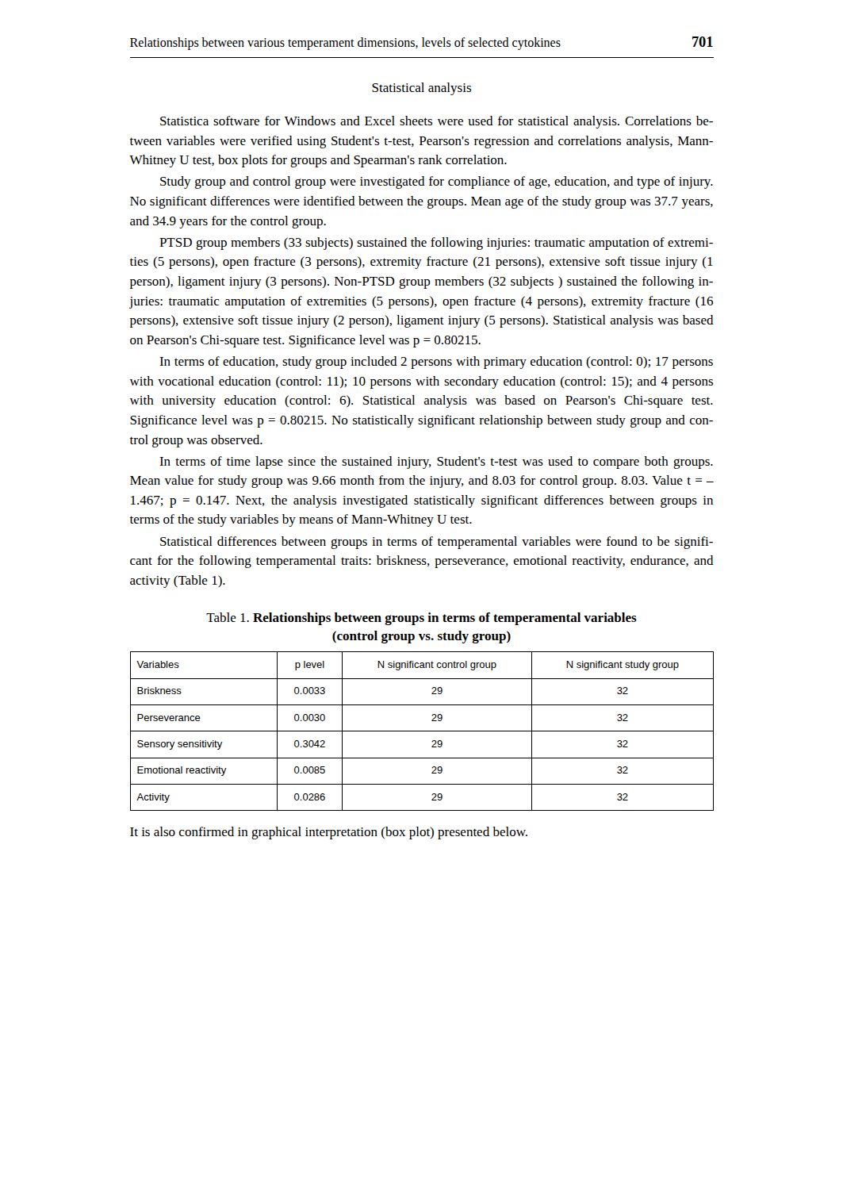Relationships between various temperament dimensions, levels of selected cytokines 701
Statistical analysis
Statistica software for Windows and Excel sheets were used for statistical analysis. Correlations between variables were verified using Student's t-test, Pearson's regression and correlations analysis, Mann-Whitney U test, box plots for groups and Spearman's rank correlation.
Study group and control group were investigated for compliance of age, education, and type of injury. No significant differences were identified between the groups. Mean age of the study group was 37.7 years, and 34.9 years for the control group.
PTSD group members (33 subjects) sustained the following injuries: traumatic amputation of extremities (5 persons), open fracture (3 persons), extremity fracture (21 persons), extensive soft tissue injury (1 person), ligament injury (3 persons). Non-PTSD group members (32 subjects ) sustained the following injuries: traumatic amputation of extremities (5 persons), open fracture (4 persons), extremity fracture (16 persons), extensive soft tissue injury (2 person), ligament injury (5 persons). Statistical analysis was based on Pearson's Chi-square test. Significance level was p = 0.80215.
In terms of education, study group included 2 persons with primary education (control: 0); 17 persons with vocational education (control: 11); 10 persons with secondary education (control: 15); and 4 persons with university education (control: 6). Statistical analysis was based on Pearson's Chi-square test. Significance level was p = 0.80215. No statistically significant relationship between study group and control group was observed.
In terms of time lapse since the sustained injury, Student's t-test was used to compare both groups. Mean value for study group was 9.66 month from the injury, and 8.03 for control group. 8.03. Value t = –1.467; p = 0.147. Next, the analysis investigated statistically significant differences between groups in terms of the study variables by means of Mann-Whitney U test.
Statistical differences between groups in terms of temperamental variables were found to be significant for the following temperamental traits: briskness, perseverance, emotional reactivity, endurance, and activity (Table 1).
Table 1. Relationships between groups in terms of temperamental variables
(control group vs. study group)
| Variables | p level | N significant control group | N significant study group |
| --- | --- | --- | --- |
| Briskness | 0.0033 | 29 | 32 |
| Perseverance | 0.0030 | 29 | 32 |
| Sensory sensitivity | 0.3042 | 29 | 32 |
| Emotional reactivity | 0.0085 | 29 | 32 |
| Activity | 0.0286 | 29 | 32 |
It is also confirmed in graphical interpretation (box plot) presented below.